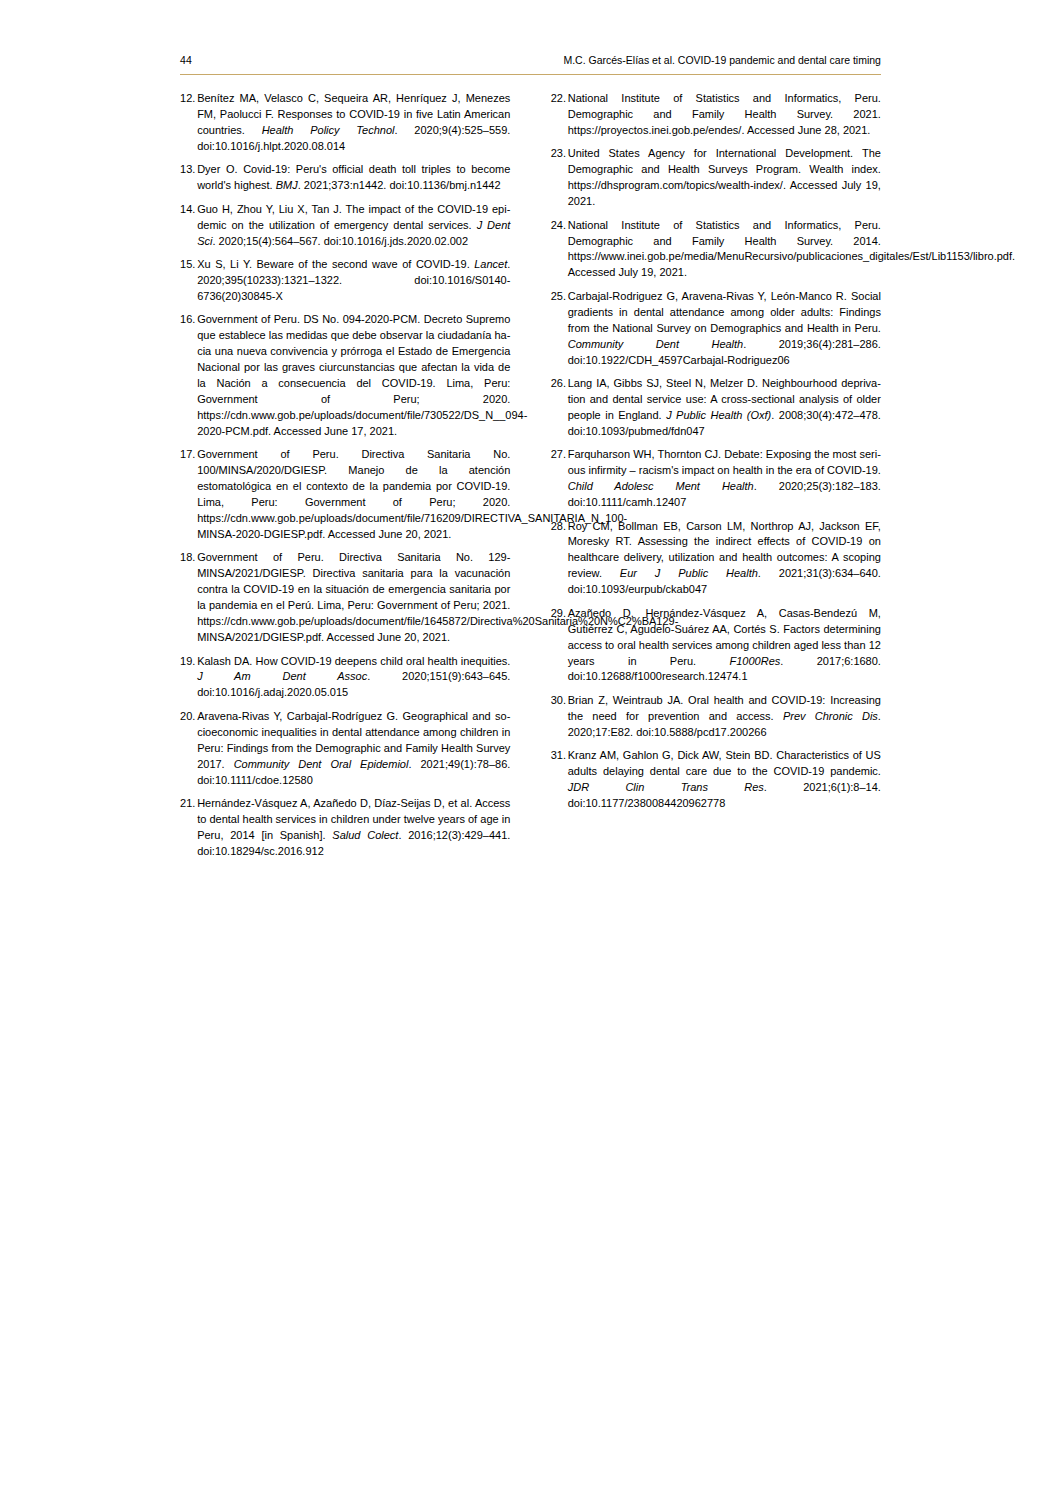44
M.C. Garcés-Elías et al. COVID-19 pandemic and dental care timing
Benítez MA, Velasco C, Sequeira AR, Henríquez J, Menezes FM, Paolucci F. Responses to COVID-19 in five Latin American countries. Health Policy Technol. 2020;9(4):525–559. doi:10.1016/j.hlpt.2020.08.014
Dyer O. Covid-19: Peru's official death toll triples to become world's highest. BMJ. 2021;373:n1442. doi:10.1136/bmj.n1442
Guo H, Zhou Y, Liu X, Tan J. The impact of the COVID-19 epidemic on the utilization of emergency dental services. J Dent Sci. 2020;15(4):564–567. doi:10.1016/j.jds.2020.02.002
Xu S, Li Y. Beware of the second wave of COVID-19. Lancet. 2020;395(10233):1321–1322. doi:10.1016/S0140-6736(20)30845-X
Government of Peru. DS No. 094-2020-PCM. Decreto Supremo que establece las medidas que debe observar la ciudadanía hacia una nueva convivencia y prórroga el Estado de Emergencia Nacional por las graves ciurcunstancias que afectan la vida de la Nación a consecuencia del COVID-19. Lima, Peru: Government of Peru; 2020. https://cdn.www.gob.pe/uploads/document/file/730522/DS_N__094-2020-PCM.pdf. Accessed June 17, 2021.
Government of Peru. Directiva Sanitaria No. 100/MINSA/2020/DGIESP. Manejo de la atención estomatológica en el contexto de la pandemia por COVID-19. Lima, Peru: Government of Peru; 2020. https://cdn.www.gob.pe/uploads/document/file/716209/DIRECTIVA_SANITARIA_N_100-MINSA-2020-DGIESP.pdf. Accessed June 20, 2021.
Government of Peru. Directiva Sanitaria No. 129-MINSA/2021/DGIESP. Directiva sanitaria para la vacunación contra la COVID-19 en la situación de emergencia sanitaria por la pandemia en el Perú. Lima, Peru: Government of Peru; 2021. https://cdn.www.gob.pe/uploads/document/file/1645872/Directiva%20Sanitaria%20N%C2%BA129-MINSA/2021/DGIESP.pdf. Accessed June 20, 2021.
Kalash DA. How COVID-19 deepens child oral health inequities. J Am Dent Assoc. 2020;151(9):643–645. doi:10.1016/j.adaj.2020.05.015
Aravena-Rivas Y, Carbajal-Rodríguez G. Geographical and socioeconomic inequalities in dental attendance among children in Peru: Findings from the Demographic and Family Health Survey 2017. Community Dent Oral Epidemiol. 2021;49(1):78–86. doi:10.1111/cdoe.12580
Hernández-Vásquez A, Azañedo D, Díaz-Seijas D, et al. Access to dental health services in children under twelve years of age in Peru, 2014 [in Spanish]. Salud Colect. 2016;12(3):429–441. doi:10.18294/sc.2016.912
National Institute of Statistics and Informatics, Peru. Demographic and Family Health Survey. 2021. https://proyectos.inei.gob.pe/endes/. Accessed June 28, 2021.
United States Agency for International Development. The Demographic and Health Surveys Program. Wealth index. https://dhsprogram.com/topics/wealth-index/. Accessed July 19, 2021.
National Institute of Statistics and Informatics, Peru. Demographic and Family Health Survey. 2014. https://www.inei.gob.pe/media/MenuRecursivo/publicaciones_digitales/Est/Lib1153/libro.pdf. Accessed July 19, 2021.
Carbajal-Rodriguez G, Aravena-Rivas Y, León-Manco R. Social gradients in dental attendance among older adults: Findings from the National Survey on Demographics and Health in Peru. Community Dent Health. 2019;36(4):281–286. doi:10.1922/CDH_4597Carbajal-Rodriguez06
Lang IA, Gibbs SJ, Steel N, Melzer D. Neighbourhood deprivation and dental service use: A cross-sectional analysis of older people in England. J Public Health (Oxf). 2008;30(4):472–478. doi:10.1093/pubmed/fdn047
Farquharson WH, Thornton CJ. Debate: Exposing the most serious infirmity – racism's impact on health in the era of COVID-19. Child Adolesc Ment Health. 2020;25(3):182–183. doi:10.1111/camh.12407
Roy CM, Bollman EB, Carson LM, Northrop AJ, Jackson EF, Moresky RT. Assessing the indirect effects of COVID-19 on healthcare delivery, utilization and health outcomes: A scoping review. Eur J Public Health. 2021;31(3):634–640. doi:10.1093/eurpub/ckab047
Azañedo D, Hernández-Vásquez A, Casas-Bendezú M, Gutiérrez C, Agudelo-Suárez AA, Cortés S. Factors determining access to oral health services among children aged less than 12 years in Peru. F1000Res. 2017;6:1680. doi:10.12688/f1000research.12474.1
Brian Z, Weintraub JA. Oral health and COVID-19: Increasing the need for prevention and access. Prev Chronic Dis. 2020;17:E82. doi:10.5888/pcd17.200266
Kranz AM, Gahlon G, Dick AW, Stein BD. Characteristics of US adults delaying dental care due to the COVID-19 pandemic. JDR Clin Trans Res. 2021;6(1):8–14. doi:10.1177/2380084420962778